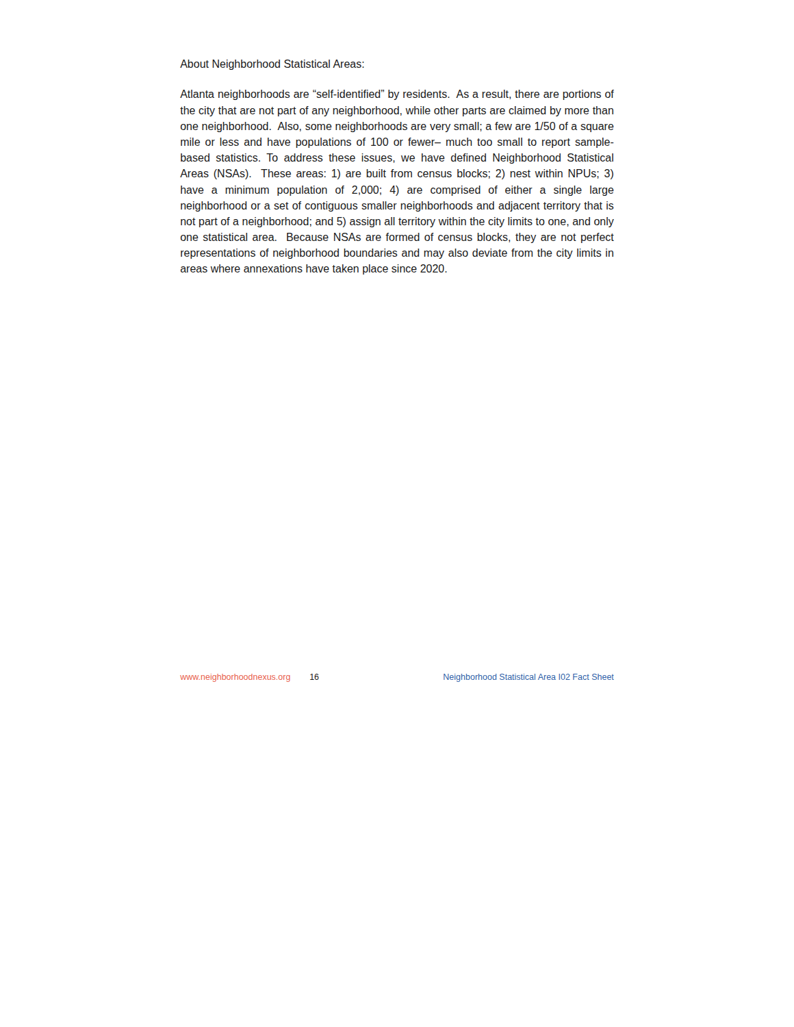About Neighborhood Statistical Areas:
Atlanta neighborhoods are “self-identified” by residents. As a result, there are portions of the city that are not part of any neighborhood, while other parts are claimed by more than one neighborhood. Also, some neighborhoods are very small; a few are 1/50 of a square mile or less and have populations of 100 or fewer– much too small to report sample-based statistics. To address these issues, we have defined Neighborhood Statistical Areas (NSAs). These areas: 1) are built from census blocks; 2) nest within NPUs; 3) have a minimum population of 2,000; 4) are comprised of either a single large neighborhood or a set of contiguous smaller neighborhoods and adjacent territory that is not part of a neighborhood; and 5) assign all territory within the city limits to one, and only one statistical area. Because NSAs are formed of census blocks, they are not perfect representations of neighborhood boundaries and may also deviate from the city limits in areas where annexations have taken place since 2020.
www.neighborhoodnexus.org 16 Neighborhood Statistical Area I02 Fact Sheet